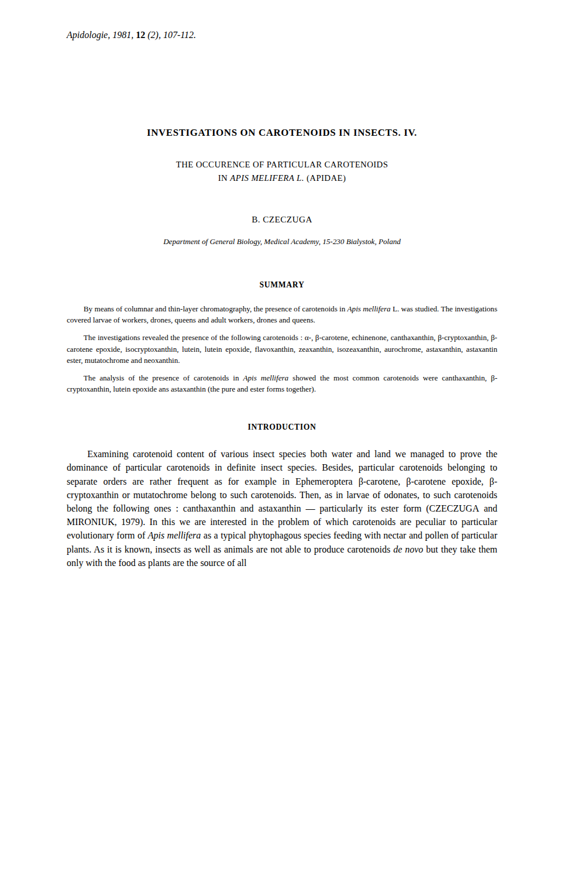Apidologie, 1981, 12 (2), 107-112.
INVESTIGATIONS ON CAROTENOIDS IN INSECTS. IV.
THE OCCURENCE OF PARTICULAR CAROTENOIDS
IN APIS MELIFERA L. (APIDAE)
B. CZECZUGA
Department of General Biology, Medical Academy, 15-230 Bialystok, Poland
SUMMARY
By means of columnar and thin-layer chromatography, the presence of carotenoids in Apis mellifera L. was studied. The investigations covered larvae of workers, drones, queens and adult workers, drones and queens.
The investigations revealed the presence of the following carotenoids : α-, β-carotene, echinenone, canthaxanthin, β-cryptoxanthin, β-carotene epoxide, isocryptoxanthin, lutein, lutein epoxide, flavoxanthin, zeaxanthin, isozeaxanthin, aurochrome, astaxanthin, astaxantin ester, mutatochrome and neoxanthin.
The analysis of the presence of carotenoids in Apis mellifera showed the most common carotenoids were canthaxanthin, β-cryptoxanthin, lutein epoxide ans astaxanthin (the pure and ester forms together).
INTRODUCTION
Examining carotenoid content of various insect species both water and land we managed to prove the dominance of particular carotenoids in definite insect species. Besides, particular carotenoids belonging to separate orders are rather frequent as for example in Ephemeroptera β-carotene, β-carotene epoxide, β-cryptoxanthin or mutatochrome belong to such carotenoids. Then, as in larvae of odonates, to such carotenoids belong the following ones : canthaxanthin and astaxanthin — particularly its ester form (CZECZUGA and MIRONIUK, 1979). In this we are interested in the problem of which carotenoids are peculiar to particular evolutionary form of Apis mellifera as a typical phytophagous species feeding with nectar and pollen of particular plants. As it is known, insects as well as animals are not able to produce carotenoids de novo but they take them only with the food as plants are the source of all